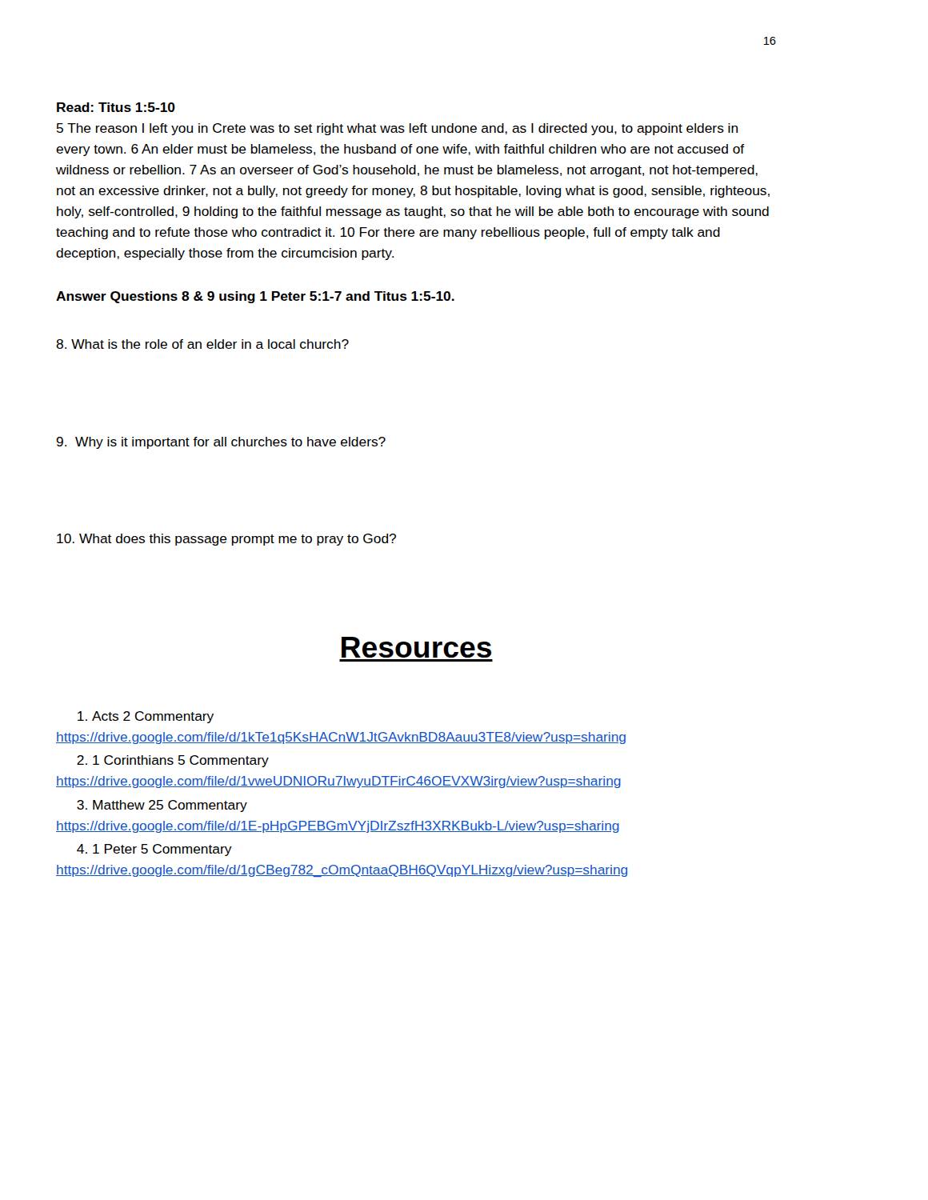16
Read: Titus 1:5-10
5 The reason I left you in Crete was to set right what was left undone and, as I directed you, to appoint elders in every town. 6 An elder must be blameless, the husband of one wife, with faithful children who are not accused of wildness or rebellion. 7 As an overseer of God’s household, he must be blameless, not arrogant, not hot-tempered, not an excessive drinker, not a bully, not greedy for money, 8 but hospitable, loving what is good, sensible, righteous, holy, self-controlled, 9 holding to the faithful message as taught, so that he will be able both to encourage with sound teaching and to refute those who contradict it. 10 For there are many rebellious people, full of empty talk and deception, especially those from the circumcision party.
Answer Questions 8 & 9 using 1 Peter 5:1-7 and Titus 1:5-10.
8. What is the role of an elder in a local church?
9. Why is it important for all churches to have elders?
10. What does this passage prompt me to pray to God?
Resources
Acts 2 Commentary
https://drive.google.com/file/d/1kTe1q5KsHACnW1JtGAvknBD8Aauu3TE8/view?usp=sharing
1 Corinthians 5 Commentary
https://drive.google.com/file/d/1vweUDNIORu7IwyuDTFirC46OEVXW3irg/view?usp=sharing
Matthew 25 Commentary
https://drive.google.com/file/d/1E-pHpGPEBGmVYjDIrZszfH3XRKBukb-L/view?usp=sharing
1 Peter 5 Commentary
https://drive.google.com/file/d/1gCBeg782_cOmQntaaQBH6QVqpYLHizxg/view?usp=sharing